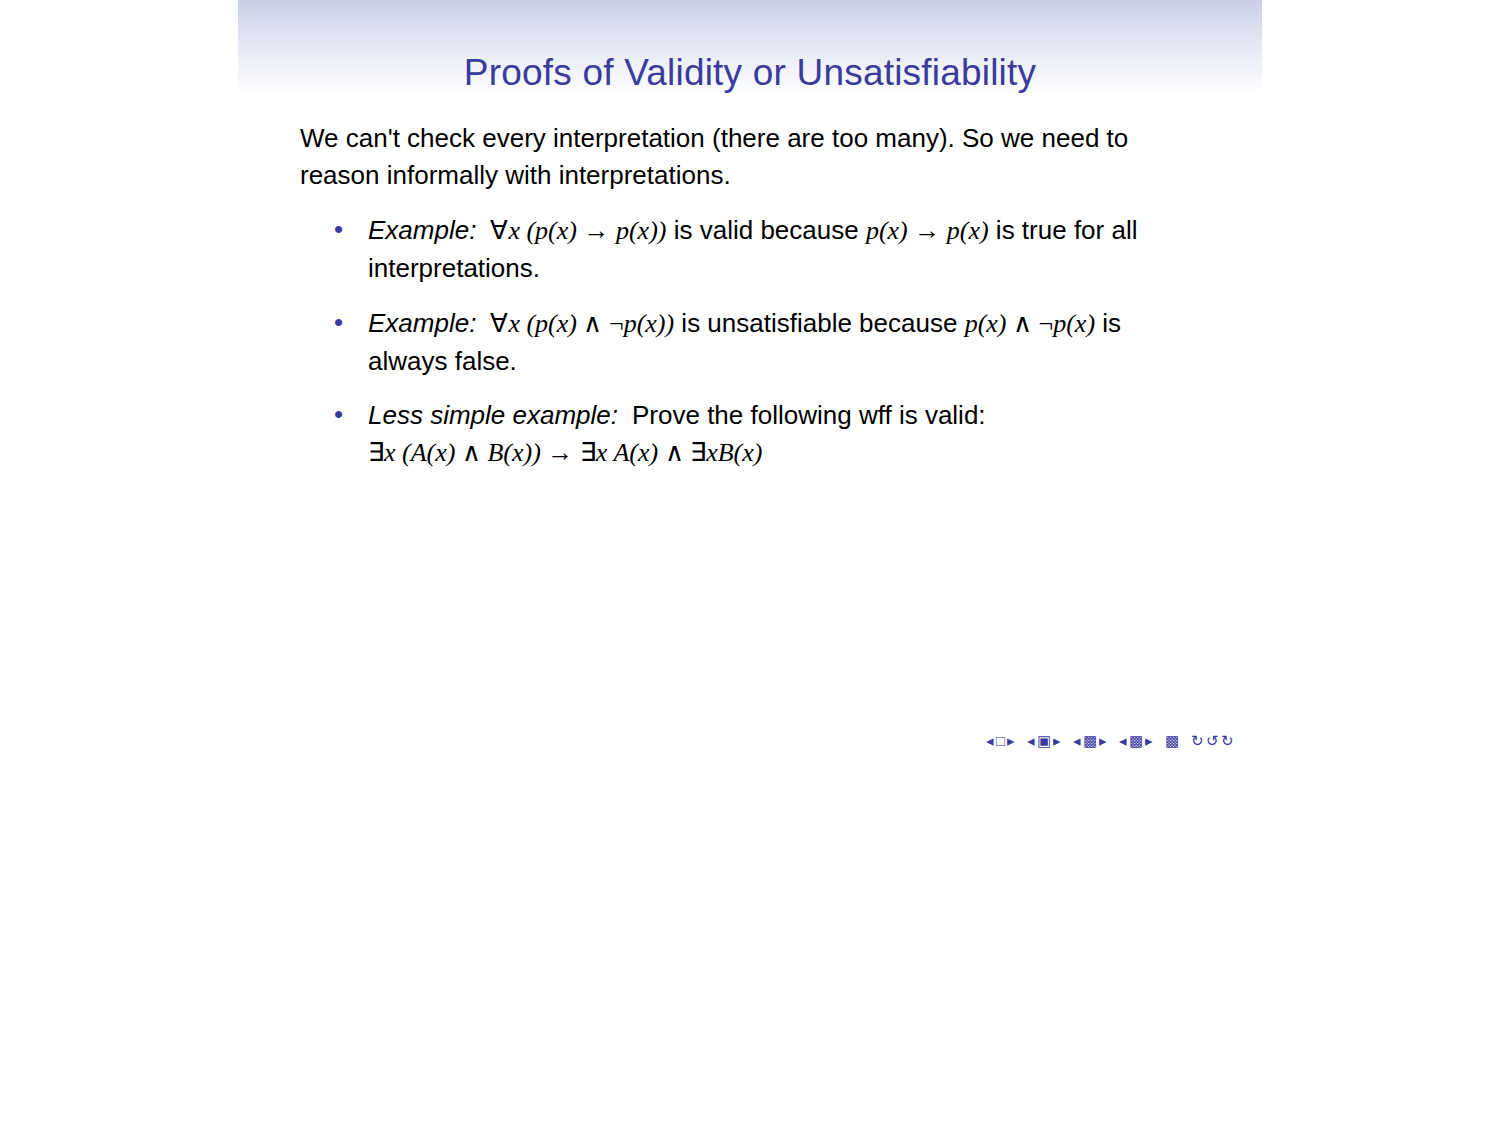Proofs of Validity or Unsatisfiability
We can't check every interpretation (there are too many). So we need to reason informally with interpretations.
Example: ∀x (p(x) → p(x)) is valid because p(x) → p(x) is true for all interpretations.
Example: ∀x (p(x) ∧ ¬p(x)) is unsatisfiable because p(x) ∧ ¬p(x) is always false.
Less simple example: Prove the following wff is valid:
∃x (A(x) ∧ B(x)) → ∃x A(x) ∧ ∃xB(x)
◂□▸ ◂▣▸ ◂▩▸ ◂▩▸ ▩ ↻↺↻